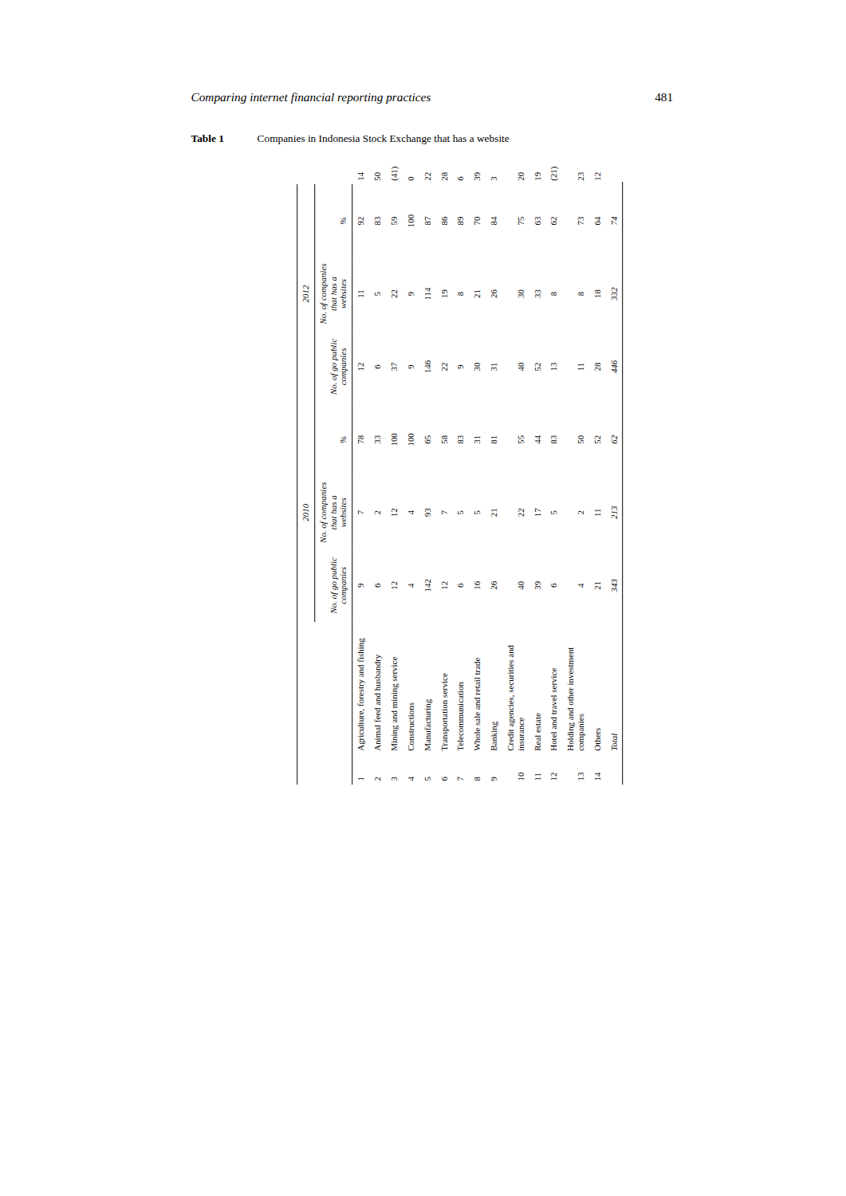481 Comparing internet financial reporting practices
Table 1 Companies in Indonesia Stock Exchange that has a website
| | | 2010 | 2012 |
| --- | --- | --- | --- |
| | | No. of go public companies | No. of companies that has a websites | % | No. of go public companies | No. of companies that has a websites | % |
| 1 | Agriculture, forestry and fishing | 9 | 7 | 78 | 12 | 11 | 92 | 14 |
| 2 | Animal feed and husbandry | 6 | 2 | 33 | 6 | 5 | 83 | 50 |
| 3 | Mining and mining service | 12 | 12 | 100 | 37 | 22 | 59 | (41) |
| 4 | Constructions | 4 | 4 | 100 | 9 | 9 | 100 | 0 |
| 5 | Manufacturing | 142 | 93 | 65 | 146 | 114 | 87 | 22 |
| 6 | Transportation service | 12 | 7 | 58 | 22 | 19 | 86 | 28 |
| 7 | Telecommunication | 6 | 5 | 83 | 9 | 8 | 89 | 6 |
| 8 | Whole sale and retail trade | 16 | 5 | 31 | 30 | 21 | 70 | 39 |
| 9 | Banking | 26 | 21 | 81 | 31 | 26 | 84 | 3 |
| 10 | Credit agencies, securities and insurance | 40 | 22 | 55 | 40 | 30 | 75 | 20 |
| 11 | Real estate | 39 | 17 | 44 | 52 | 33 | 63 | 19 |
| 12 | Hotel and travel service | 6 | 5 | 83 | 13 | 8 | 62 | (21) |
| 13 | Holding and other investment companies | 4 | 2 | 50 | 11 | 8 | 73 | 23 |
| 14 | Others | 21 | 11 | 52 | 28 | 18 | 64 | 12 |
| | Total | 343 | 213 | 62 | 446 | 332 | 74 | |